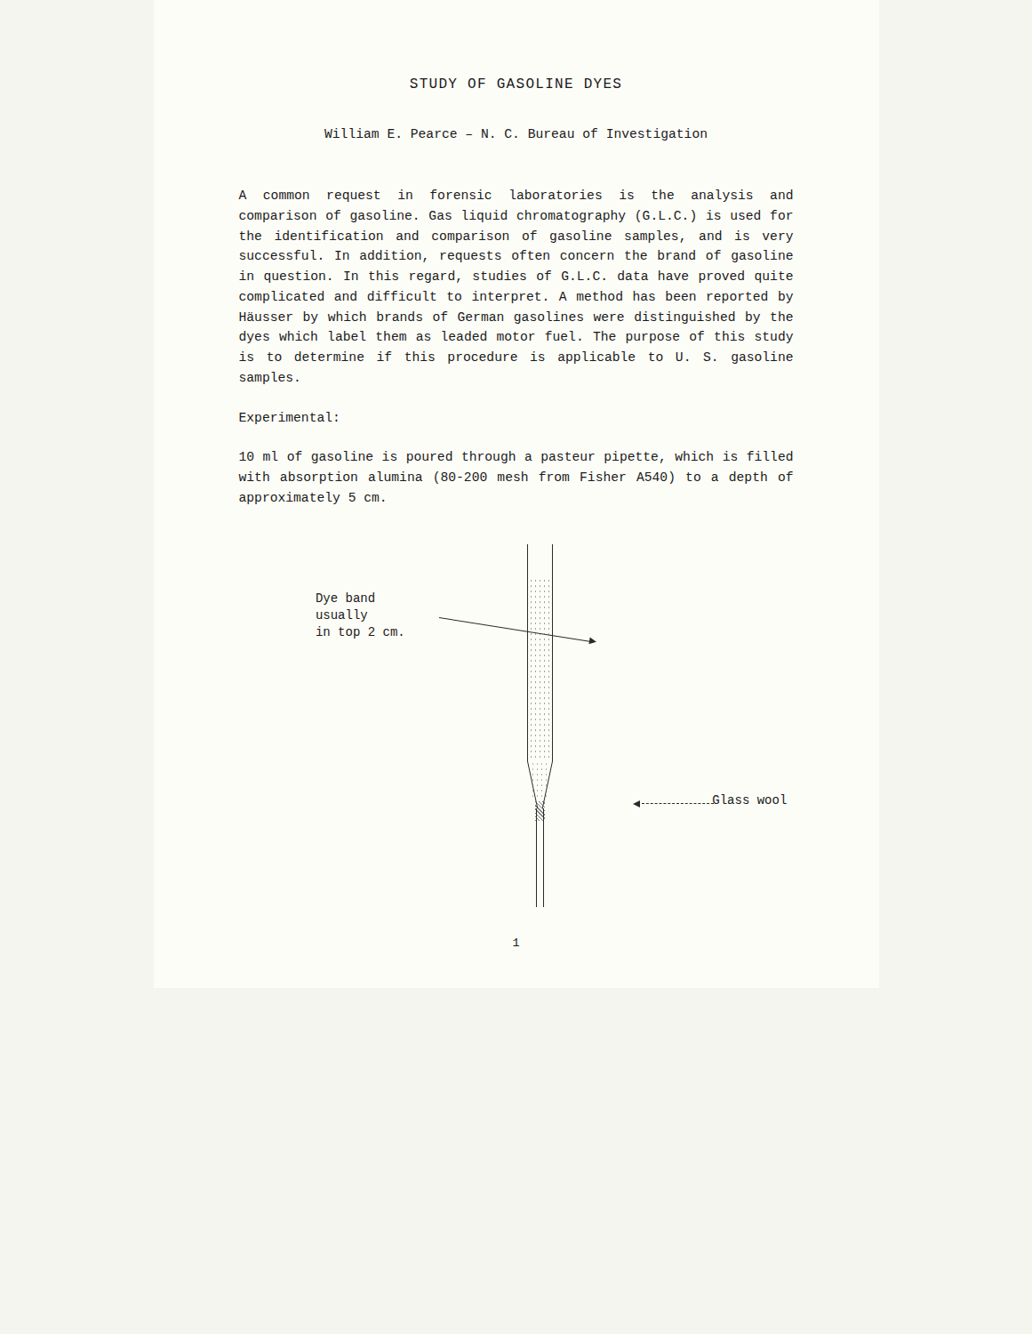STUDY OF GASOLINE DYES
William E. Pearce – N. C. Bureau of Investigation
A common request in forensic laboratories is the analysis and comparison of gasoline. Gas liquid chromatography (G.L.C.) is used for the identification and comparison of gasoline samples, and is very successful. In addition, requests often concern the brand of gasoline in question. In this regard, studies of G.L.C. data have proved quite complicated and difficult to interpret. A method has been reported by Häusser by which brands of German gasolines were distinguished by the dyes which label them as leaded motor fuel. The purpose of this study is to determine if this procedure is applicable to U. S. gasoline samples.
Experimental:
10 ml of gasoline is poured through a pasteur pipette, which is filled with absorption alumina (80-200 mesh from Fisher A540) to a depth of approximately 5 cm.
Dye band
usually
in top 2 cm.
Glass wool
1